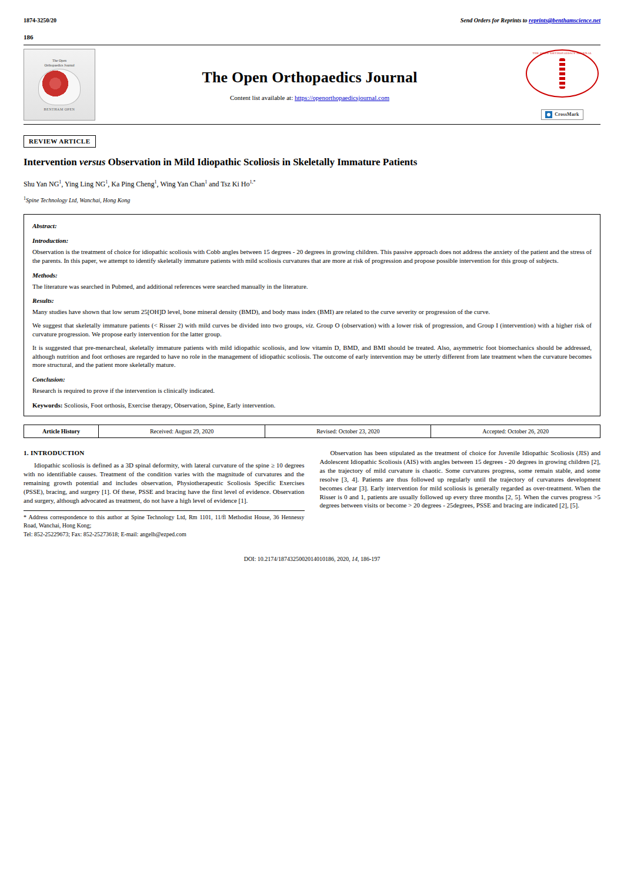1874-3250/20
Send Orders for Reprints to reprints@benthamscience.net
186
The Open
Orthopaedics Journal
BENTHAM OPEN
The Open Orthopaedics Journal
Content list available at: https://openorthopaedicsjournal.com
THE OPEN ORTHOPAEDICS JOURNAL
CrossMark
REVIEW ARTICLE
Intervention versus Observation in Mild Idiopathic Scoliosis in Skeletally Immature Patients
Shu Yan NG1, Ying Ling NG1, Ka Ping Cheng1, Wing Yan Chan1 and Tsz Ki Ho1,*
1Spine Technology Ltd, Wanchai, Hong Kong
Abstract:
Introduction:
Observation is the treatment of choice for idiopathic scoliosis with Cobb angles between 15 degrees - 20 degrees in growing children. This passive approach does not address the anxiety of the patient and the stress of the parents. In this paper, we attempt to identify skeletally immature patients with mild scoliosis curvatures that are more at risk of progression and propose possible intervention for this group of subjects.
Methods:
The literature was searched in Pubmed, and additional references were searched manually in the literature.
Results:
Many studies have shown that low serum 25[OH]D level, bone mineral density (BMD), and body mass index (BMI) are related to the curve severity or progression of the curve.
We suggest that skeletally immature patients (< Risser 2) with mild curves be divided into two groups, viz. Group O (observation) with a lower risk of progression, and Group I (intervention) with a higher risk of curvature progression. We propose early intervention for the latter group.
It is suggested that pre-menarcheal, skeletally immature patients with mild idiopathic scoliosis, and low vitamin D, BMD, and BMI should be treated. Also, asymmetric foot biomechanics should be addressed, although nutrition and foot orthoses are regarded to have no role in the management of idiopathic scoliosis. The outcome of early intervention may be utterly different from late treatment when the curvature becomes more structural, and the patient more skeletally mature.
Conclusion:
Research is required to prove if the intervention is clinically indicated.
Keywords: Scoliosis, Foot orthosis, Exercise therapy, Observation, Spine, Early intervention.
Article History
Received: August 29, 2020
Revised: October 23, 2020
Accepted: October 26, 2020
1. INTRODUCTION
Idiopathic scoliosis is defined as a 3D spinal deformity, with lateral curvature of the spine ≥ 10 degrees with no identifiable causes. Treatment of the condition varies with the magnitude of curvatures and the remaining growth potential and includes observation, Physiotherapeutic Scoliosis Specific Exercises (PSSE), bracing, and surgery [1]. Of these, PSSE and bracing have the first level of evidence. Observation and surgery, although advocated as treatment, do not have a high level of evidence [1].
* Address correspondence to this author at Spine Technology Ltd, Rm 1101, 11/fl Methodist House, 36 Hennessy Road, Wanchai, Hong Kong;
Tel: 852-25229673; Fax: 852-25273618; E-mail: angelh@ezped.com
Observation has been stipulated as the treatment of choice for Juvenile Idiopathic Scoliosis (JIS) and Adolescent Idiopathic Scoliosis (AIS) with angles between 15 degrees - 20 degrees in growing children [2], as the trajectory of mild curvature is chaotic. Some curvatures progress, some remain stable, and some resolve [3, 4]. Patients are thus followed up regularly until the trajectory of curvatures development becomes clear [3]. Early intervention for mild scoliosis is generally regarded as over-treatment. When the Risser is 0 and 1, patients are usually followed up every three months [2, 5]. When the curves progress >5 degrees between visits or become > 20 degrees - 25degrees, PSSE and bracing are indicated [2], [5].
DOI: 10.2174/1874325002014010186, 2020, 14, 186-197